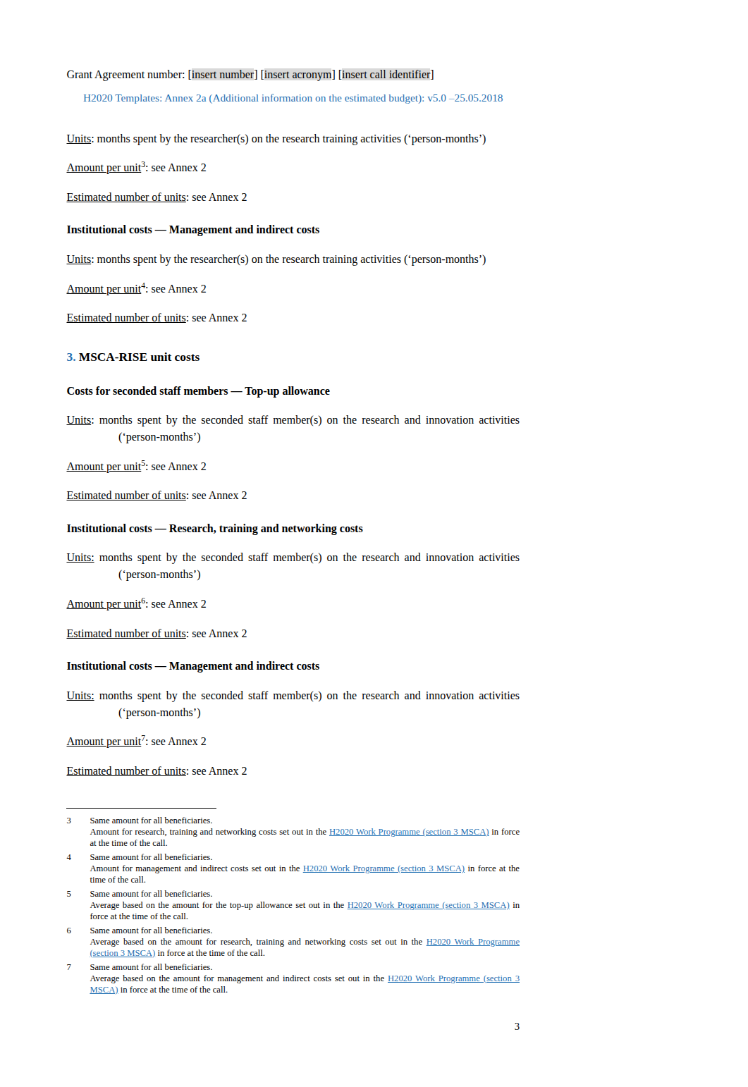Grant Agreement number: [insert number] [insert acronym] [insert call identifier]
H2020 Templates: Annex 2a (Additional information on the estimated budget): v5.0 –25.05.2018
Units: months spent by the researcher(s) on the research training activities (‘person-months’)
Amount per unit3: see Annex 2
Estimated number of units: see Annex 2
Institutional costs — Management and indirect costs
Units: months spent by the researcher(s) on the research training activities (‘person-months’)
Amount per unit4: see Annex 2
Estimated number of units: see Annex 2
3. MSCA-RISE unit costs
Costs for seconded staff members — Top-up allowance
Units: months spent by the seconded staff member(s) on the research and innovation activities (‘person-months’)
Amount per unit5: see Annex 2
Estimated number of units: see Annex 2
Institutional costs — Research, training and networking costs
Units: months spent by the seconded staff member(s) on the research and innovation activities (‘person-months’)
Amount per unit6: see Annex 2
Estimated number of units: see Annex 2
Institutional costs — Management and indirect costs
Units: months spent by the seconded staff member(s) on the research and innovation activities (‘person-months’)
Amount per unit7: see Annex 2
Estimated number of units: see Annex 2
3
Same amount for all beneficiaries.
Amount for research, training and networking costs set out in the H2020 Work Programme (section 3 MSCA) in force at the time of the call.
4
Same amount for all beneficiaries.
Amount for management and indirect costs set out in the H2020 Work Programme (section 3 MSCA) in force at the time of the call.
5
Same amount for all beneficiaries.
Average based on the amount for the top-up allowance set out in the H2020 Work Programme (section 3 MSCA) in force at the time of the call.
6
Same amount for all beneficiaries.
Average based on the amount for research, training and networking costs set out in the H2020 Work Programme (section 3 MSCA) in force at the time of the call.
7
Same amount for all beneficiaries.
Average based on the amount for management and indirect costs set out in the H2020 Work Programme (section 3 MSCA) in force at the time of the call.
3